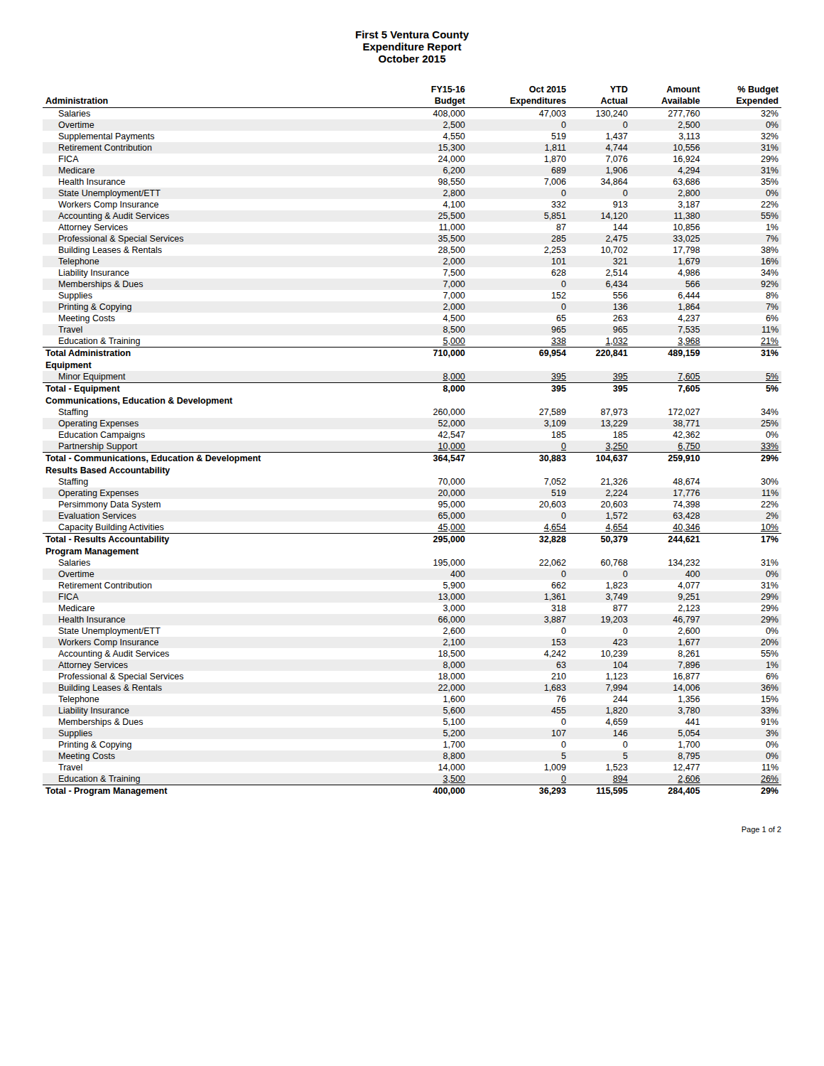First 5 Ventura County
Expenditure Report
October 2015
| | FY15-16 | Oct 2015 | YTD | Amount | % Budget |
| --- | --- | --- | --- | --- | --- |
| Administration | Budget | Expenditures | Actual | Available | Expended |
| Salaries | 408,000 | 47,003 | 130,240 | 277,760 | 32% |
| Overtime | 2,500 | 0 | 0 | 2,500 | 0% |
| Supplemental Payments | 4,550 | 519 | 1,437 | 3,113 | 32% |
| Retirement Contribution | 15,300 | 1,811 | 4,744 | 10,556 | 31% |
| FICA | 24,000 | 1,870 | 7,076 | 16,924 | 29% |
| Medicare | 6,200 | 689 | 1,906 | 4,294 | 31% |
| Health Insurance | 98,550 | 7,006 | 34,864 | 63,686 | 35% |
| State Unemployment/ETT | 2,800 | 0 | 0 | 2,800 | 0% |
| Workers Comp Insurance | 4,100 | 332 | 913 | 3,187 | 22% |
| Accounting & Audit Services | 25,500 | 5,851 | 14,120 | 11,380 | 55% |
| Attorney Services | 11,000 | 87 | 144 | 10,856 | 1% |
| Professional & Special Services | 35,500 | 285 | 2,475 | 33,025 | 7% |
| Building Leases & Rentals | 28,500 | 2,253 | 10,702 | 17,798 | 38% |
| Telephone | 2,000 | 101 | 321 | 1,679 | 16% |
| Liability Insurance | 7,500 | 628 | 2,514 | 4,986 | 34% |
| Memberships & Dues | 7,000 | 0 | 6,434 | 566 | 92% |
| Supplies | 7,000 | 152 | 556 | 6,444 | 8% |
| Printing & Copying | 2,000 | 0 | 136 | 1,864 | 7% |
| Meeting Costs | 4,500 | 65 | 263 | 4,237 | 6% |
| Travel | 8,500 | 965 | 965 | 7,535 | 11% |
| Education & Training | 5,000 | 338 | 1,032 | 3,968 | 21% |
| Total Administration | 710,000 | 69,954 | 220,841 | 489,159 | 31% |
| Equipment |
| Minor Equipment | 8,000 | 395 | 395 | 7,605 | 5% |
| Total - Equipment | 8,000 | 395 | 395 | 7,605 | 5% |
| Communications, Education & Development |
| Staffing | 260,000 | 27,589 | 87,973 | 172,027 | 34% |
| Operating Expenses | 52,000 | 3,109 | 13,229 | 38,771 | 25% |
| Education Campaigns | 42,547 | 185 | 185 | 42,362 | 0% |
| Partnership Support | 10,000 | 0 | 3,250 | 6,750 | 33% |
| Total - Communications, Education & Development | 364,547 | 30,883 | 104,637 | 259,910 | 29% |
| Results Based Accountability |
| Staffing | 70,000 | 7,052 | 21,326 | 48,674 | 30% |
| Operating Expenses | 20,000 | 519 | 2,224 | 17,776 | 11% |
| Persimmony Data System | 95,000 | 20,603 | 20,603 | 74,398 | 22% |
| Evaluation Services | 65,000 | 0 | 1,572 | 63,428 | 2% |
| Capacity Building Activities | 45,000 | 4,654 | 4,654 | 40,346 | 10% |
| Total - Results Accountability | 295,000 | 32,828 | 50,379 | 244,621 | 17% |
| Program Management |
| Salaries | 195,000 | 22,062 | 60,768 | 134,232 | 31% |
| Overtime | 400 | 0 | 0 | 400 | 0% |
| Retirement Contribution | 5,900 | 662 | 1,823 | 4,077 | 31% |
| FICA | 13,000 | 1,361 | 3,749 | 9,251 | 29% |
| Medicare | 3,000 | 318 | 877 | 2,123 | 29% |
| Health Insurance | 66,000 | 3,887 | 19,203 | 46,797 | 29% |
| State Unemployment/ETT | 2,600 | 0 | 0 | 2,600 | 0% |
| Workers Comp Insurance | 2,100 | 153 | 423 | 1,677 | 20% |
| Accounting & Audit Services | 18,500 | 4,242 | 10,239 | 8,261 | 55% |
| Attorney Services | 8,000 | 63 | 104 | 7,896 | 1% |
| Professional & Special Services | 18,000 | 210 | 1,123 | 16,877 | 6% |
| Building Leases & Rentals | 22,000 | 1,683 | 7,994 | 14,006 | 36% |
| Telephone | 1,600 | 76 | 244 | 1,356 | 15% |
| Liability Insurance | 5,600 | 455 | 1,820 | 3,780 | 33% |
| Memberships & Dues | 5,100 | 0 | 4,659 | 441 | 91% |
| Supplies | 5,200 | 107 | 146 | 5,054 | 3% |
| Printing & Copying | 1,700 | 0 | 0 | 1,700 | 0% |
| Meeting Costs | 8,800 | 5 | 5 | 8,795 | 0% |
| Travel | 14,000 | 1,009 | 1,523 | 12,477 | 11% |
| Education & Training | 3,500 | 0 | 894 | 2,606 | 26% |
| Total - Program Management | 400,000 | 36,293 | 115,595 | 284,405 | 29% |
Page 1 of 2